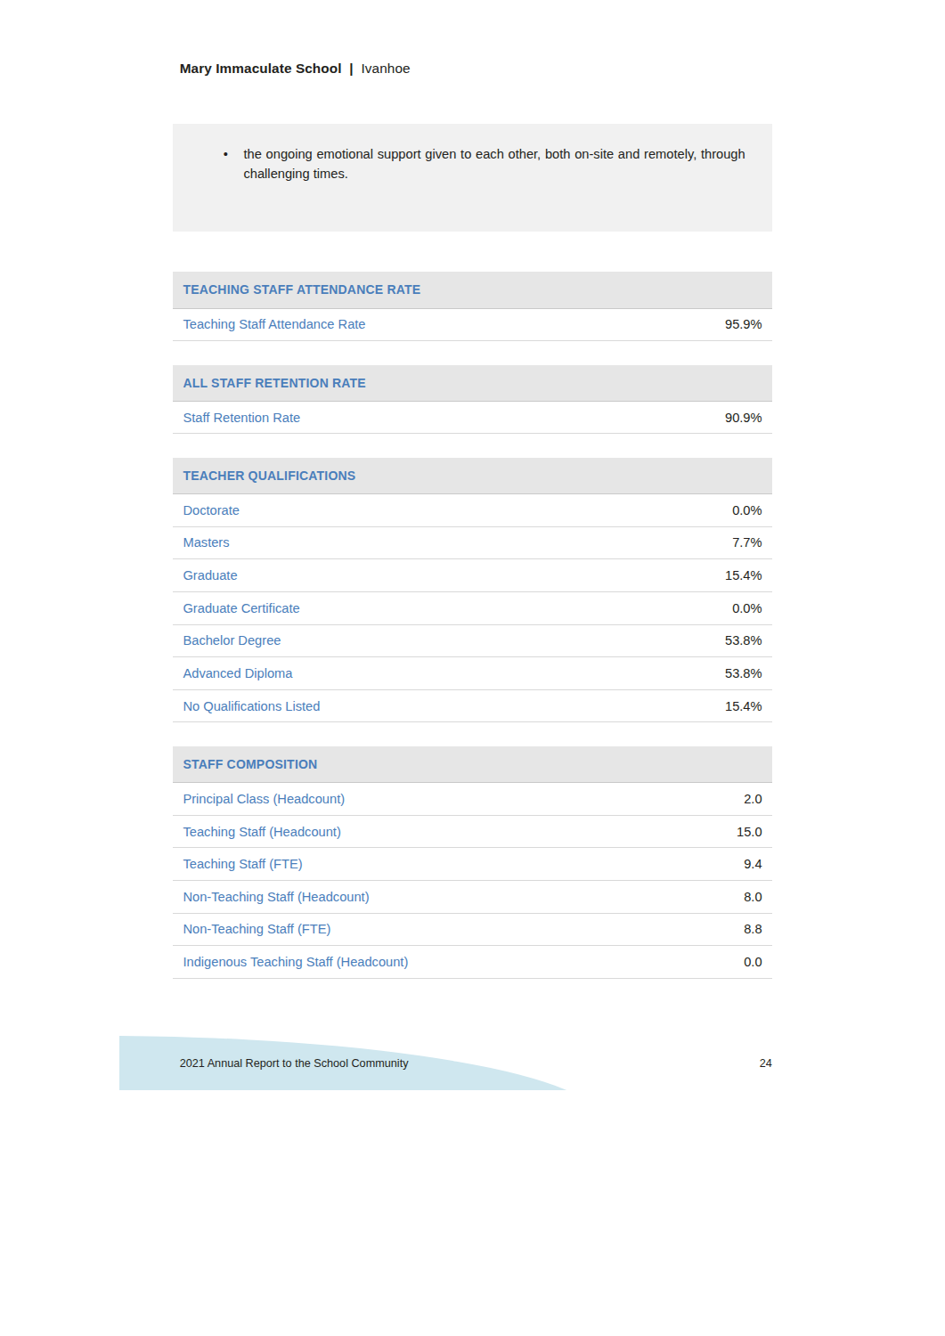Mary Immaculate School | Ivanhoe
the ongoing emotional support given to each other, both on-site and remotely, through challenging times.
TEACHING STAFF ATTENDANCE RATE
| Teaching Staff Attendance Rate | 95.9% |
ALL STAFF RETENTION RATE
| Staff Retention Rate | 90.9% |
TEACHER QUALIFICATIONS
| Doctorate | 0.0% |
| Masters | 7.7% |
| Graduate | 15.4% |
| Graduate Certificate | 0.0% |
| Bachelor Degree | 53.8% |
| Advanced Diploma | 53.8% |
| No Qualifications Listed | 15.4% |
STAFF COMPOSITION
| Principal Class (Headcount) | 2.0 |
| Teaching Staff (Headcount) | 15.0 |
| Teaching Staff (FTE) | 9.4 |
| Non-Teaching Staff (Headcount) | 8.0 |
| Non-Teaching Staff (FTE) | 8.8 |
| Indigenous Teaching Staff (Headcount) | 0.0 |
2021 Annual Report to the School Community
24